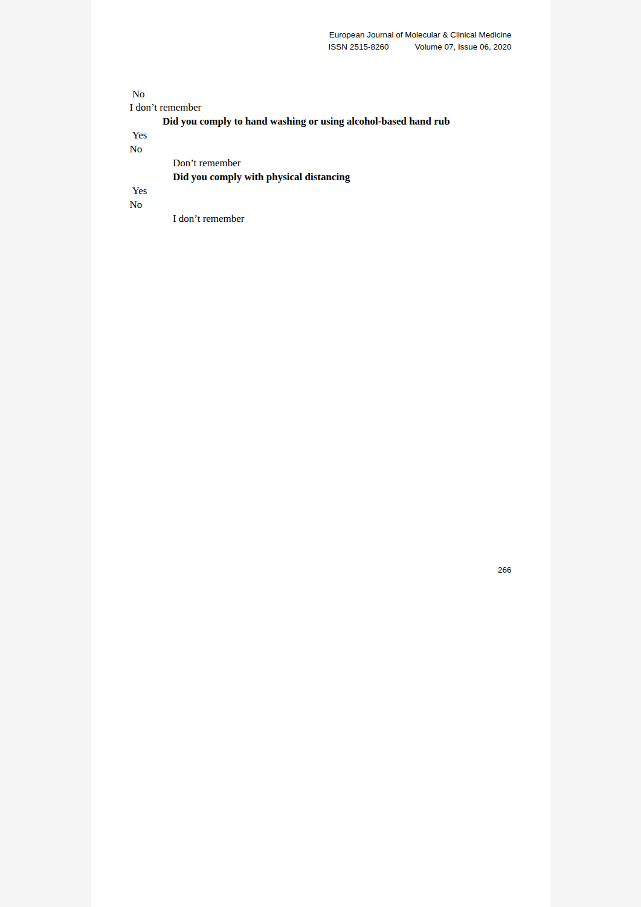European Journal of Molecular & Clinical Medicine
ISSN 2515-8260 Volume 07, Issue 06, 2020
No
I don’t remember
Did you comply to hand washing or using alcohol-based hand rub
Yes
No
Don’t remember
Did you comply with physical distancing
Yes
No
I don’t remember
266